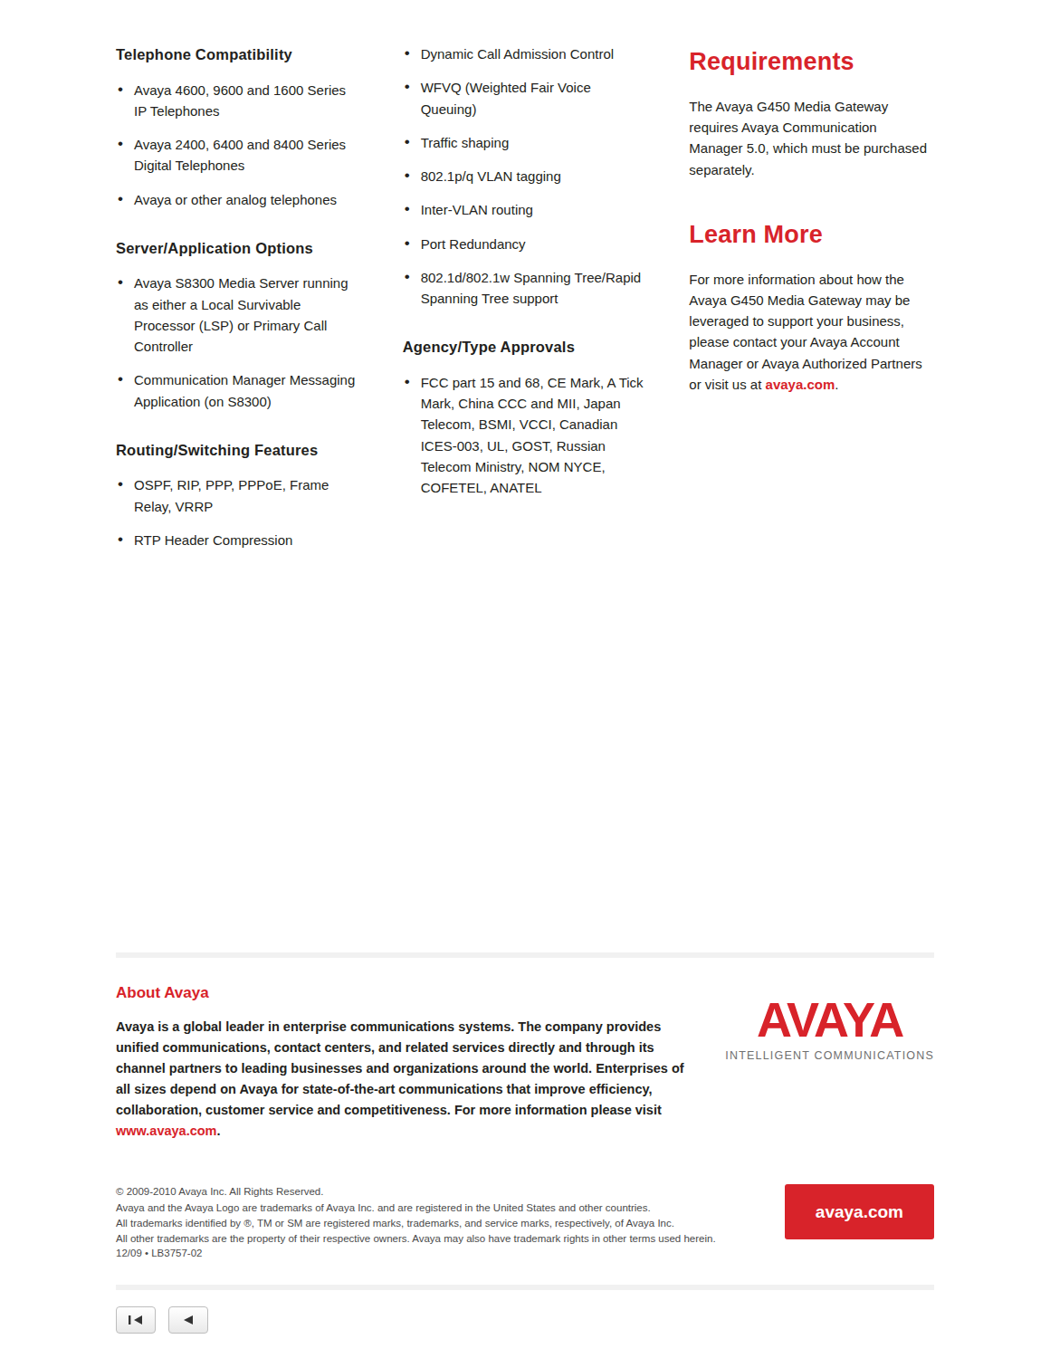Telephone Compatibility
Avaya 4600, 9600 and 1600 Series IP Telephones
Avaya 2400, 6400 and 8400 Series Digital Telephones
Avaya or other analog telephones
Server/Application Options
Avaya S8300 Media Server running as either a Local Survivable Processor (LSP) or Primary Call Controller
Communication Manager Messaging Application (on S8300)
Routing/Switching Features
OSPF, RIP, PPP, PPPoE, Frame Relay, VRRP
RTP Header Compression
Dynamic Call Admission Control
WFVQ (Weighted Fair Voice Queuing)
Traffic shaping
802.1p/q VLAN tagging
Inter-VLAN routing
Port Redundancy
802.1d/802.1w Spanning Tree/Rapid Spanning Tree support
Agency/Type Approvals
FCC part 15 and 68, CE Mark, A Tick Mark, China CCC and MII, Japan Telecom, BSMI, VCCI, Canadian ICES-003, UL, GOST, Russian Telecom Ministry, NOM NYCE, COFETEL, ANATEL
Requirements
The Avaya G450 Media Gateway requires Avaya Communication Manager 5.0, which must be purchased separately.
Learn More
For more information about how the Avaya G450 Media Gateway may be leveraged to support your business, please contact your Avaya Account Manager or Avaya Authorized Partners or visit us at avaya.com.
About Avaya
Avaya is a global leader in enterprise communications systems. The company provides unified communications, contact centers, and related services directly and through its channel partners to leading businesses and organizations around the world. Enterprises of all sizes depend on Avaya for state-of-the-art communications that improve efficiency, collaboration, customer service and competitiveness. For more information please visit www.avaya.com.
AVAYA
Intelligent Communications
© 2009-2010 Avaya Inc. All Rights Reserved.
Avaya and the Avaya Logo are trademarks of Avaya Inc. and are registered in the United States and other countries.
All trademarks identified by ®, TM or SM are registered marks, trademarks, and service marks, respectively, of Avaya Inc.
All other trademarks are the property of their respective owners. Avaya may also have trademark rights in other terms used herein.
12/09 • LB3757-02
avaya.com